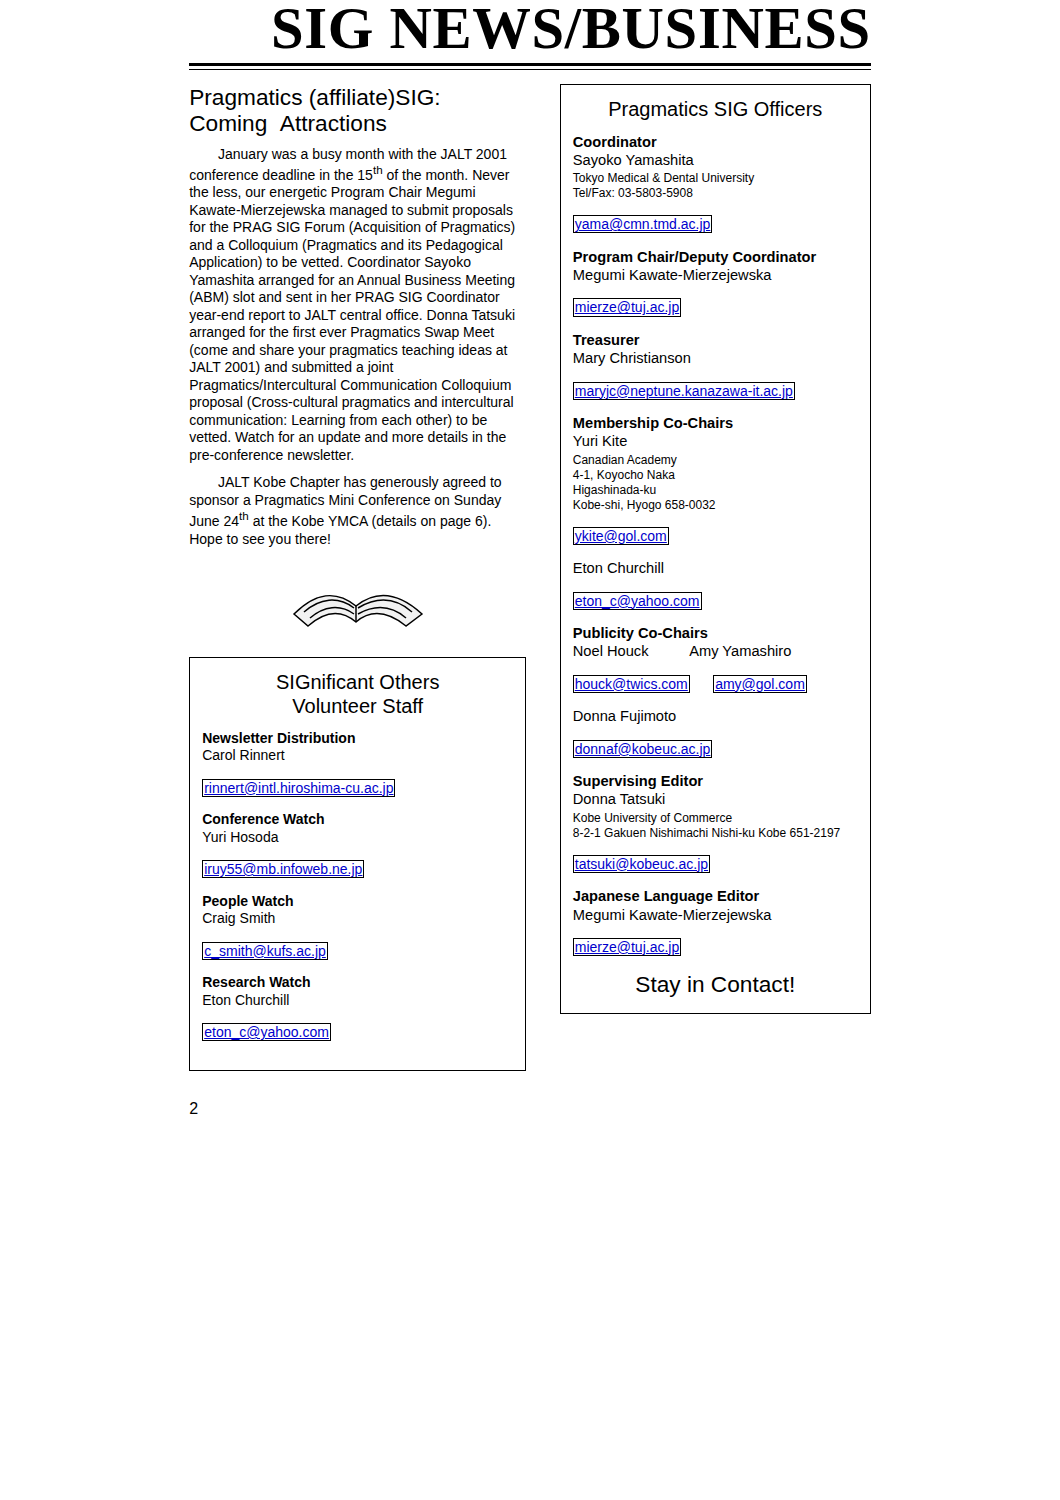SIG NEWS/BUSINESS
Pragmatics (affiliate)SIG:
Coming Attractions
January was a busy month with the JALT 2001 conference deadline in the 15th of the month. Never the less, our energetic Program Chair Megumi Kawate-Mierzejewska managed to submit proposals for the PRAG SIG Forum (Acquisition of Pragmatics) and a Colloquium (Pragmatics and its Pedagogical Application) to be vetted. Coordinator Sayoko Yamashita arranged for an Annual Business Meeting (ABM) slot and sent in her PRAG SIG Coordinator year-end report to JALT central office. Donna Tatsuki arranged for the first ever Pragmatics Swap Meet (come and share your pragmatics teaching ideas at JALT 2001) and submitted a joint Pragmatics/Intercultural Communication Colloquium proposal (Cross-cultural pragmatics and intercultural communication: Learning from each other) to be vetted. Watch for an update and more details in the pre-conference newsletter.
JALT Kobe Chapter has generously agreed to sponsor a Pragmatics Mini Conference on Sunday June 24th at the Kobe YMCA (details on page 6). Hope to see you there!
SIGnificant Others
Volunteer Staff
Newsletter Distribution
Carol Rinnert
rinnert@intl.hiroshima-cu.ac.jp
Conference Watch
Yuri Hosoda
iruy55@mb.infoweb.ne.jp
People Watch
Craig Smith
c_smith@kufs.ac.jp
Research Watch
Eton Churchill
eton_c@yahoo.com
Pragmatics SIG Officers
Coordinator
Sayoko Yamashita
Tokyo Medical & Dental University
Tel/Fax: 03-5803-5908
yama@cmn.tmd.ac.jp
Program Chair/Deputy Coordinator
Megumi Kawate-Mierzejewska
mierze@tuj.ac.jp
Treasurer
Mary Christianson
maryjc@neptune.kanazawa-it.ac.jp
Membership Co-Chairs
Yuri Kite
Canadian Academy
4-1, Koyocho Naka
Higashinada-ku
Kobe-shi, Hyogo 658-0032
ykite@gol.com
Eton Churchill
eton_c@yahoo.com
Publicity Co-Chairs
Noel Houck Amy Yamashiro
houck@twics.com amy@gol.com
Donna Fujimoto
donnaf@kobeuc.ac.jp
Supervising Editor
Donna Tatsuki
Kobe University of Commerce
8-2-1 Gakuen Nishimachi Nishi-ku Kobe 651-2197
tatsuki@kobeuc.ac.jp
Japanese Language Editor
Megumi Kawate-Mierzejewska
mierze@tuj.ac.jp
Stay in Contact!
2